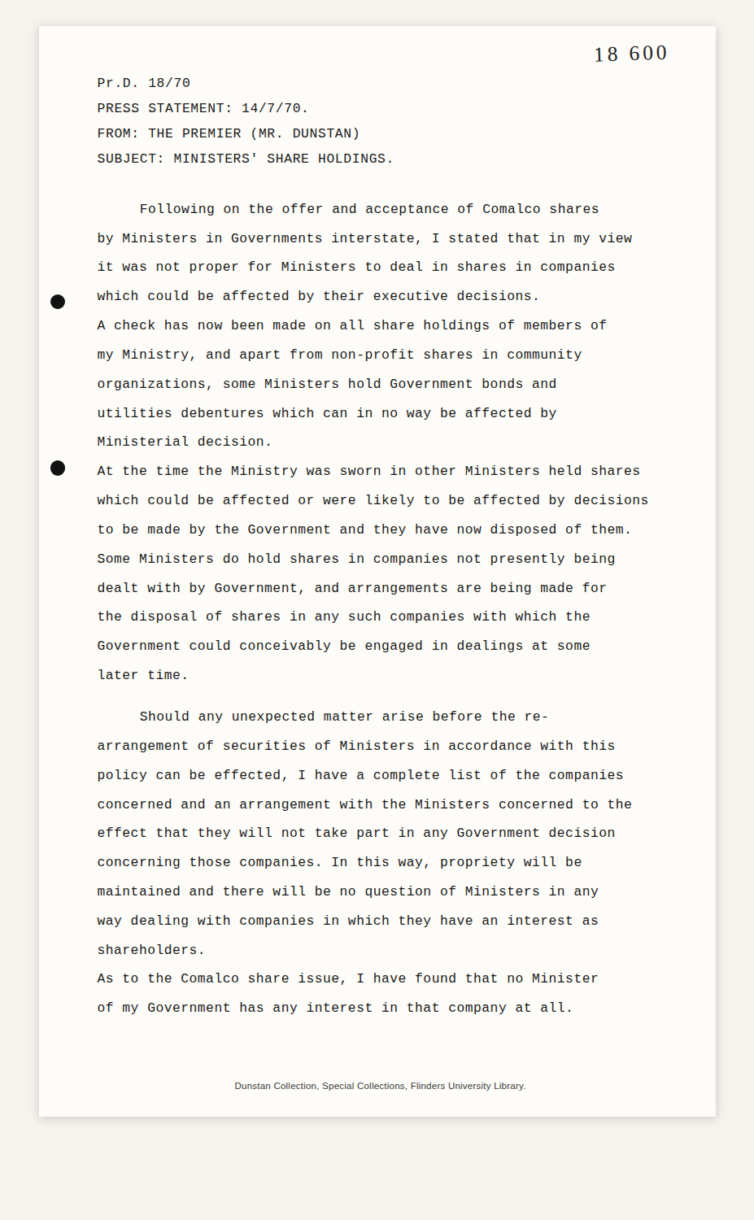18 600
Pr.D. 18/70
PRESS STATEMENT: 14/7/70.
FROM: THE PREMIER (MR. DUNSTAN)
SUBJECT: MINISTERS' SHARE HOLDINGS.
Following on the offer and acceptance of Comalco shares
by Ministers in Governments interstate, I stated that in my view
it was not proper for Ministers to deal in shares in companies
which could be affected by their executive decisions.
A check has now been made on all share holdings of members of
my Ministry, and apart from non-profit shares in community
organizations, some Ministers hold Government bonds and
utilities debentures which can in no way be affected by
Ministerial decision.
At the time the Ministry was sworn in other Ministers held shares
which could be affected or were likely to be affected by decisions
to be made by the Government and they have now disposed of them.
Some Ministers do hold shares in companies not presently being
dealt with by Government, and arrangements are being made for
the disposal of shares in any such companies with which the
Government could conceivably be engaged in dealings at some
later time.
Should any unexpected matter arise before the re-
arrangement of securities of Ministers in accordance with this
policy can be effected, I have a complete list of the companies
concerned and an arrangement with the Ministers concerned to the
effect that they will not take part in any Government decision
concerning those companies. In this way, propriety will be
maintained and there will be no question of Ministers in any
way dealing with companies in which they have an interest as
shareholders.
As to the Comalco share issue, I have found that no Minister
of my Government has any interest in that company at all.
Dunstan Collection, Special Collections, Flinders University Library.